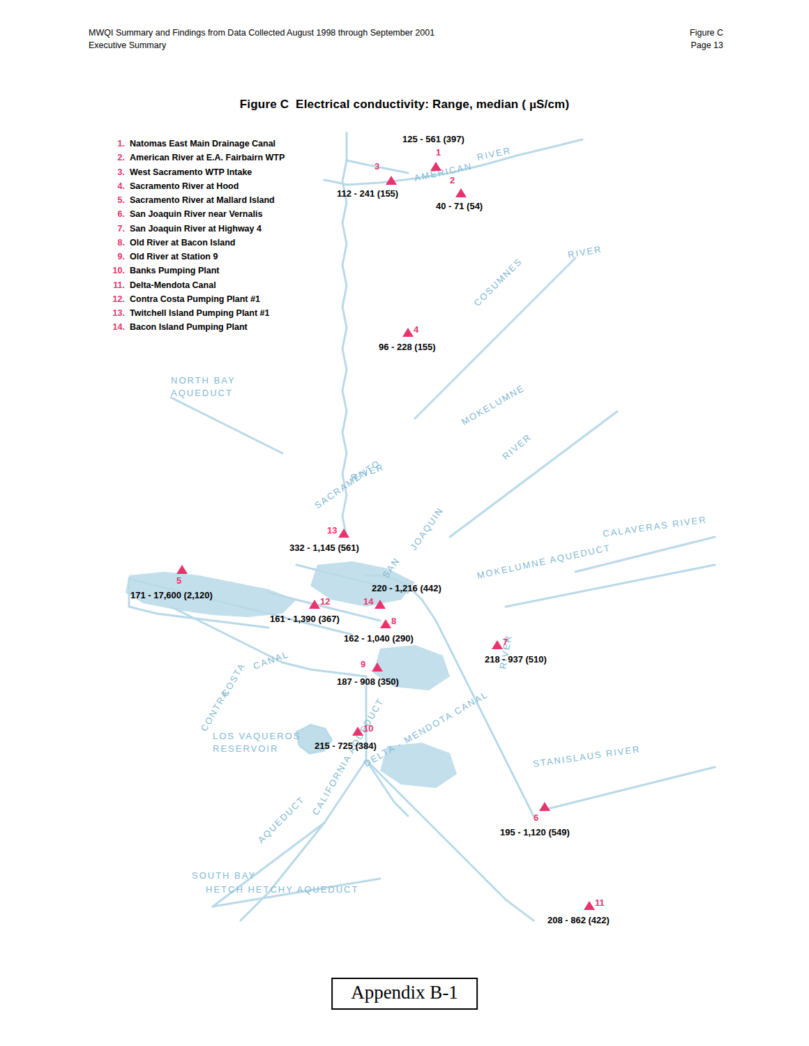MWQI Summary and Findings from Data Collected August 1998 through September 2001
Executive Summary
Figure C
Page 13
Figure C Electrical conductivity: Range, median ( μ S/cm)
| 1. | Natomas East Main Drainage Canal |
| 2. | American River at E.A. Fairbairn WTP |
| 3. | West Sacramento WTP Intake |
| 4. | Sacramento River at Hood |
| 5. | Sacramento River at Mallard Island |
| 6. | San Joaquin River near Vernalis |
| 7. | San Joaquin River at Highway 4 |
| 8. | Old River at Bacon Island |
| 9. | Old River at Station 9 |
| 10. | Banks Pumping Plant |
| 11. | Delta-Mendota Canal |
| 12. | Contra Costa Pumping Plant #1 |
| 13. | Twitchell Island Pumping Plant #1 |
| 14. | Bacon Island Pumping Plant |
RIVER AMERICAN RIVER COSUMNES MOKELUMNE RIVER CALAVERAS RIVER MOKELUMNE AQUEDUCT STANISLAUS RIVER JOAQUIN SAN SACRAMENTO RIVER NORTH BAY AQUEDUCT CONTRA COSTA CANAL LOS VAQUEROS RESERVOIR DELTA - MENDOTA CANAL CALIFORNIA AQUEDUCT AQUEDUCT SOUTH BAY HETCH HETCHY AQUEDUCT RIVER
1
125 - 561 (397)
2
40 - 71 (54)
3
112 - 241 (155)
4
96 - 228 (155)
5
171 - 17,600 (2,120)
6
195 - 1,120 (549)
7
218 - 937 (510)
8
162 - 1,040 (290)
9
187 - 908 (350)
10
215 - 725 (384)
11
208 - 862 (422)
12
161 - 1,390 (367)
13
332 - 1,145 (561)
14
220 - 1,216 (442)
Appendix B-1